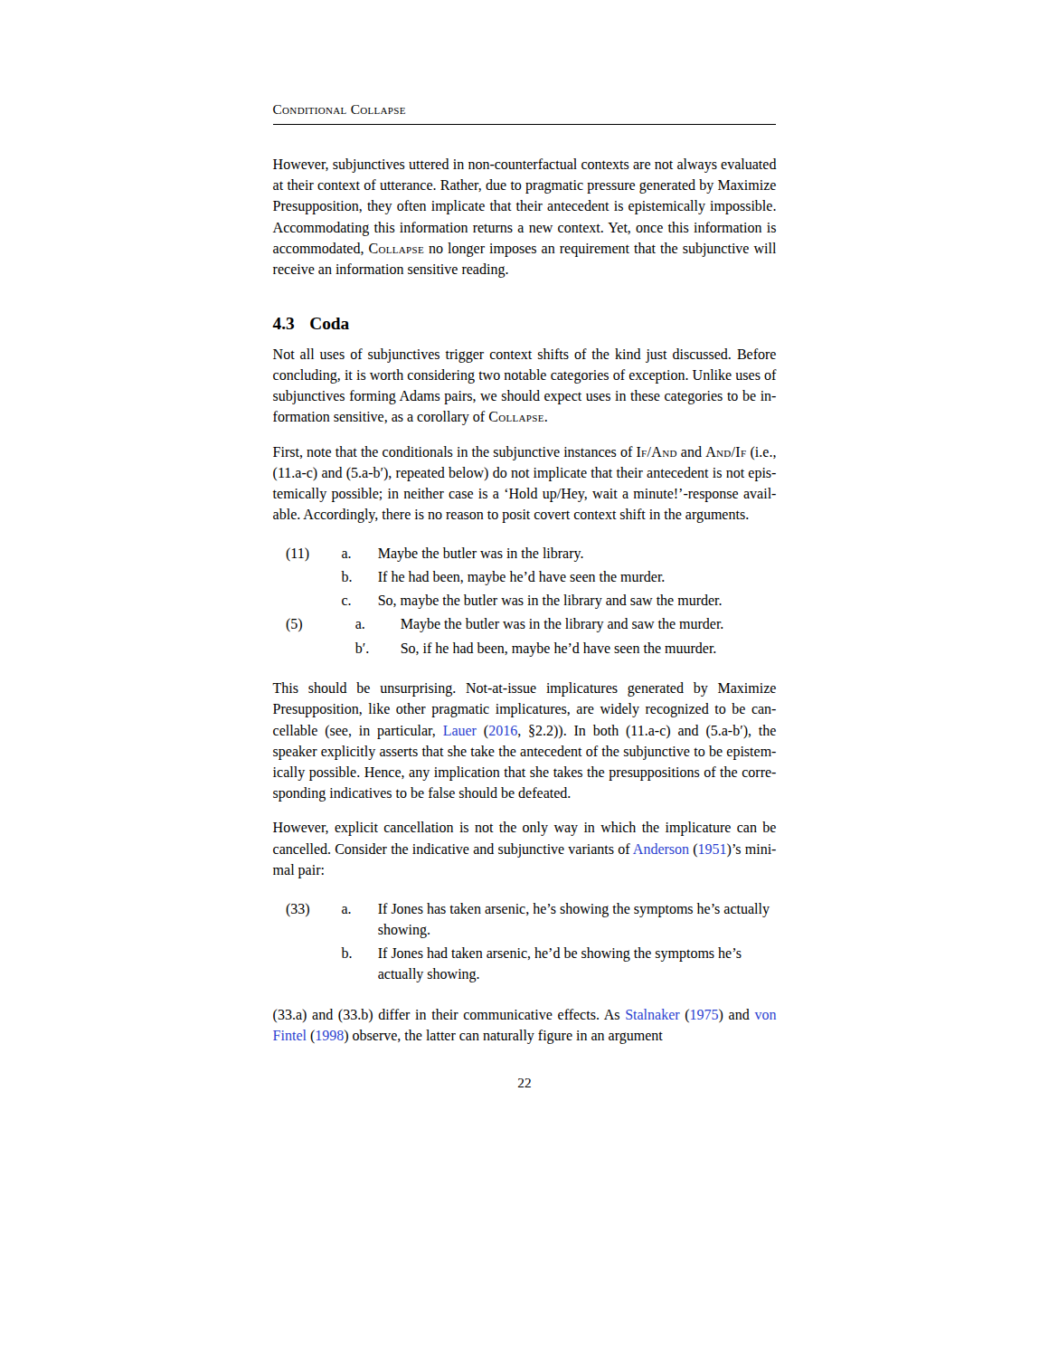Conditional Collapse
However, subjunctives uttered in non-counterfactual contexts are not always evaluated at their context of utterance. Rather, due to pragmatic pressure generated by Maximize Presupposition, they often implicate that their antecedent is epistemically impossible. Accommodating this information returns a new context. Yet, once this information is accommodated, Collapse no longer imposes an requirement that the subjunctive will receive an information sensitive reading.
4.3 Coda
Not all uses of subjunctives trigger context shifts of the kind just discussed. Before concluding, it is worth considering two notable categories of exception. Unlike uses of subjunctives forming Adams pairs, we should expect uses in these categories to be information sensitive, as a corollary of Collapse.
First, note that the conditionals in the subjunctive instances of If/And and And/If (i.e., (11.a-c) and (5.a-b′), repeated below) do not implicate that their antecedent is not epistemically possible; in neither case is a ‘Hold up/Hey, wait a minute!’-response available. Accordingly, there is no reason to posit covert context shift in the arguments.
| (11) | a. | Maybe the butler was in the library. |
| | b. | If he had been, maybe he’d have seen the murder. |
| | c. | So, maybe the butler was in the library and saw the murder. |
| (5) | a. | Maybe the butler was in the library and saw the murder. |
| | b′. | So, if he had been, maybe he’d have seen the muurder. |
This should be unsurprising. Not-at-issue implicatures generated by Maximize Presupposition, like other pragmatic implicatures, are widely recognized to be cancellable (see, in particular, Lauer (2016, §2.2)). In both (11.a-c) and (5.a-b′), the speaker explicitly asserts that she take the antecedent of the subjunctive to be epistemically possible. Hence, any implication that she takes the presuppositions of the corresponding indicatives to be false should be defeated.
However, explicit cancellation is not the only way in which the implicature can be cancelled. Consider the indicative and subjunctive variants of Anderson (1951)’s minimal pair:
| (33) | a. | If Jones has taken arsenic, he’s showing the symptoms he’s actually showing. |
| | b. | If Jones had taken arsenic, he’d be showing the symptoms he’s actually showing. |
(33.a) and (33.b) differ in their communicative effects. As Stalnaker (1975) and von Fintel (1998) observe, the latter can naturally figure in an argument
22